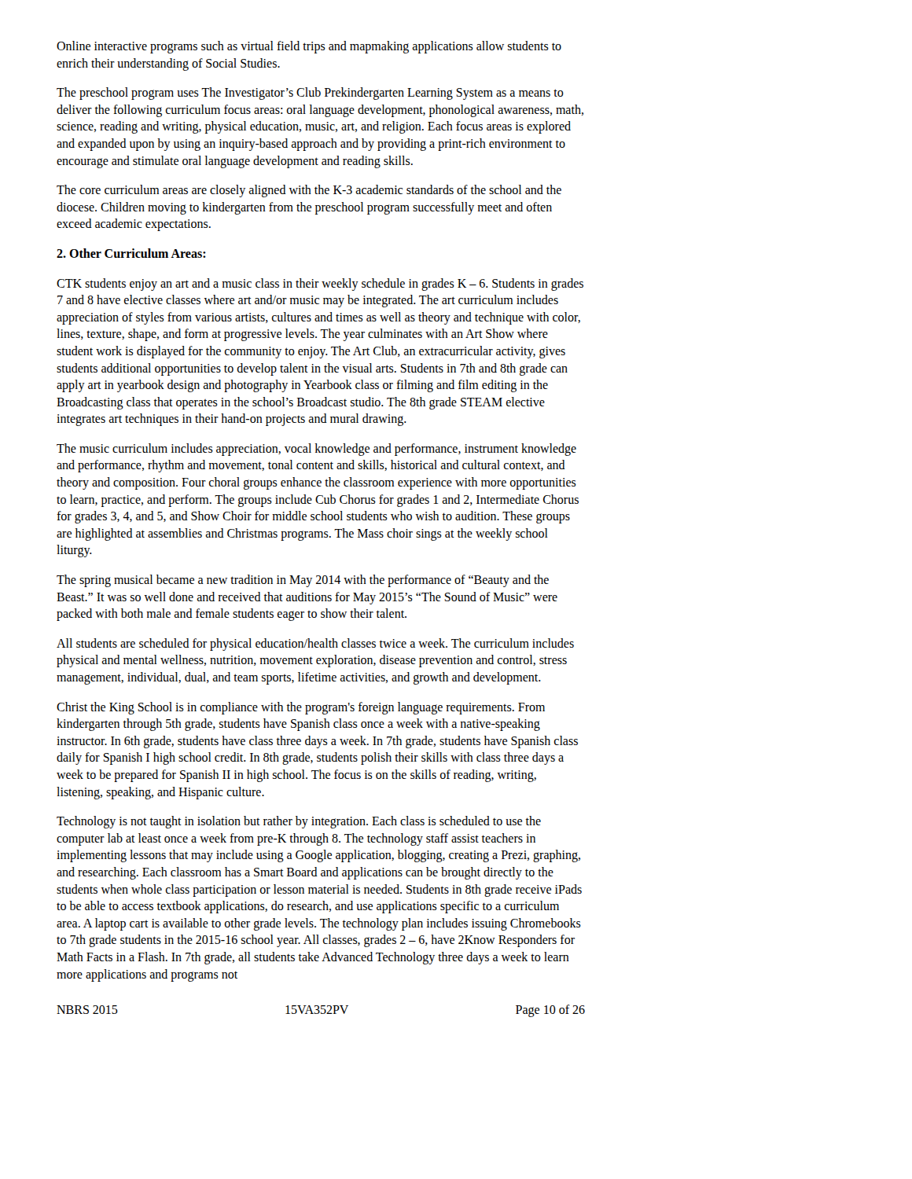Online interactive programs such as virtual field trips and mapmaking applications allow students to enrich their understanding of Social Studies.
The preschool program uses The Investigator’s Club Prekindergarten Learning System as a means to deliver the following curriculum focus areas: oral language development, phonological awareness, math, science, reading and writing, physical education, music, art, and religion. Each focus areas is explored and expanded upon by using an inquiry-based approach and by providing a print-rich environment to encourage and stimulate oral language development and reading skills.
The core curriculum areas are closely aligned with the K-3 academic standards of the school and the diocese. Children moving to kindergarten from the preschool program successfully meet and often exceed academic expectations.
2. Other Curriculum Areas:
CTK students enjoy an art and a music class in their weekly schedule in grades K – 6. Students in grades 7 and 8 have elective classes where art and/or music may be integrated. The art curriculum includes appreciation of styles from various artists, cultures and times as well as theory and technique with color, lines, texture, shape, and form at progressive levels. The year culminates with an Art Show where student work is displayed for the community to enjoy. The Art Club, an extracurricular activity, gives students additional opportunities to develop talent in the visual arts. Students in 7th and 8th grade can apply art in yearbook design and photography in Yearbook class or filming and film editing in the Broadcasting class that operates in the school’s Broadcast studio. The 8th grade STEAM elective integrates art techniques in their hand-on projects and mural drawing.
The music curriculum includes appreciation, vocal knowledge and performance, instrument knowledge and performance, rhythm and movement, tonal content and skills, historical and cultural context, and theory and composition. Four choral groups enhance the classroom experience with more opportunities to learn, practice, and perform. The groups include Cub Chorus for grades 1 and 2, Intermediate Chorus for grades 3, 4, and 5, and Show Choir for middle school students who wish to audition. These groups are highlighted at assemblies and Christmas programs. The Mass choir sings at the weekly school liturgy.
The spring musical became a new tradition in May 2014 with the performance of “Beauty and the Beast.” It was so well done and received that auditions for May 2015’s “The Sound of Music” were packed with both male and female students eager to show their talent.
All students are scheduled for physical education/health classes twice a week. The curriculum includes physical and mental wellness, nutrition, movement exploration, disease prevention and control, stress management, individual, dual, and team sports, lifetime activities, and growth and development.
Christ the King School is in compliance with the program's foreign language requirements. From kindergarten through 5th grade, students have Spanish class once a week with a native-speaking instructor. In 6th grade, students have class three days a week. In 7th grade, students have Spanish class daily for Spanish I high school credit. In 8th grade, students polish their skills with class three days a week to be prepared for Spanish II in high school. The focus is on the skills of reading, writing, listening, speaking, and Hispanic culture.
Technology is not taught in isolation but rather by integration. Each class is scheduled to use the computer lab at least once a week from pre-K through 8. The technology staff assist teachers in implementing lessons that may include using a Google application, blogging, creating a Prezi, graphing, and researching. Each classroom has a Smart Board and applications can be brought directly to the students when whole class participation or lesson material is needed. Students in 8th grade receive iPads to be able to access textbook applications, do research, and use applications specific to a curriculum area. A laptop cart is available to other grade levels. The technology plan includes issuing Chromebooks to 7th grade students in the 2015-16 school year. All classes, grades 2 – 6, have 2Know Responders for Math Facts in a Flash. In 7th grade, all students take Advanced Technology three days a week to learn more applications and programs not
NBRS 2015 15VA352PV Page 10 of 26